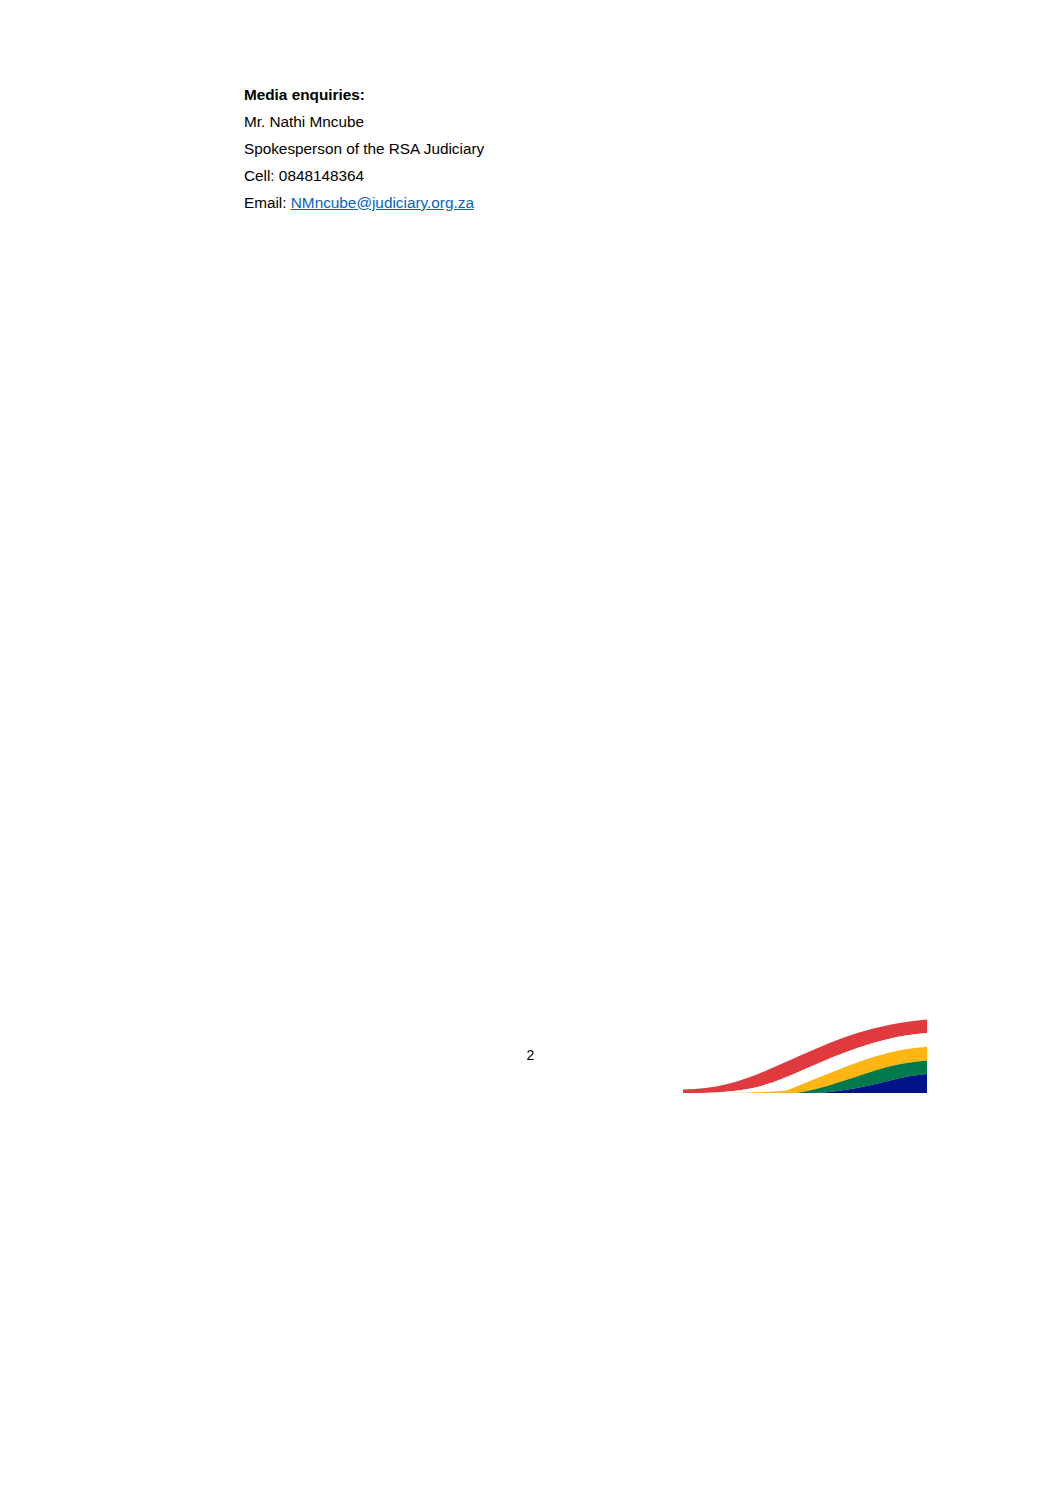Media enquiries:
Mr. Nathi Mncube
Spokesperson of the RSA Judiciary
Cell: 0848148364
Email: NMncube@judiciary.org.za
2